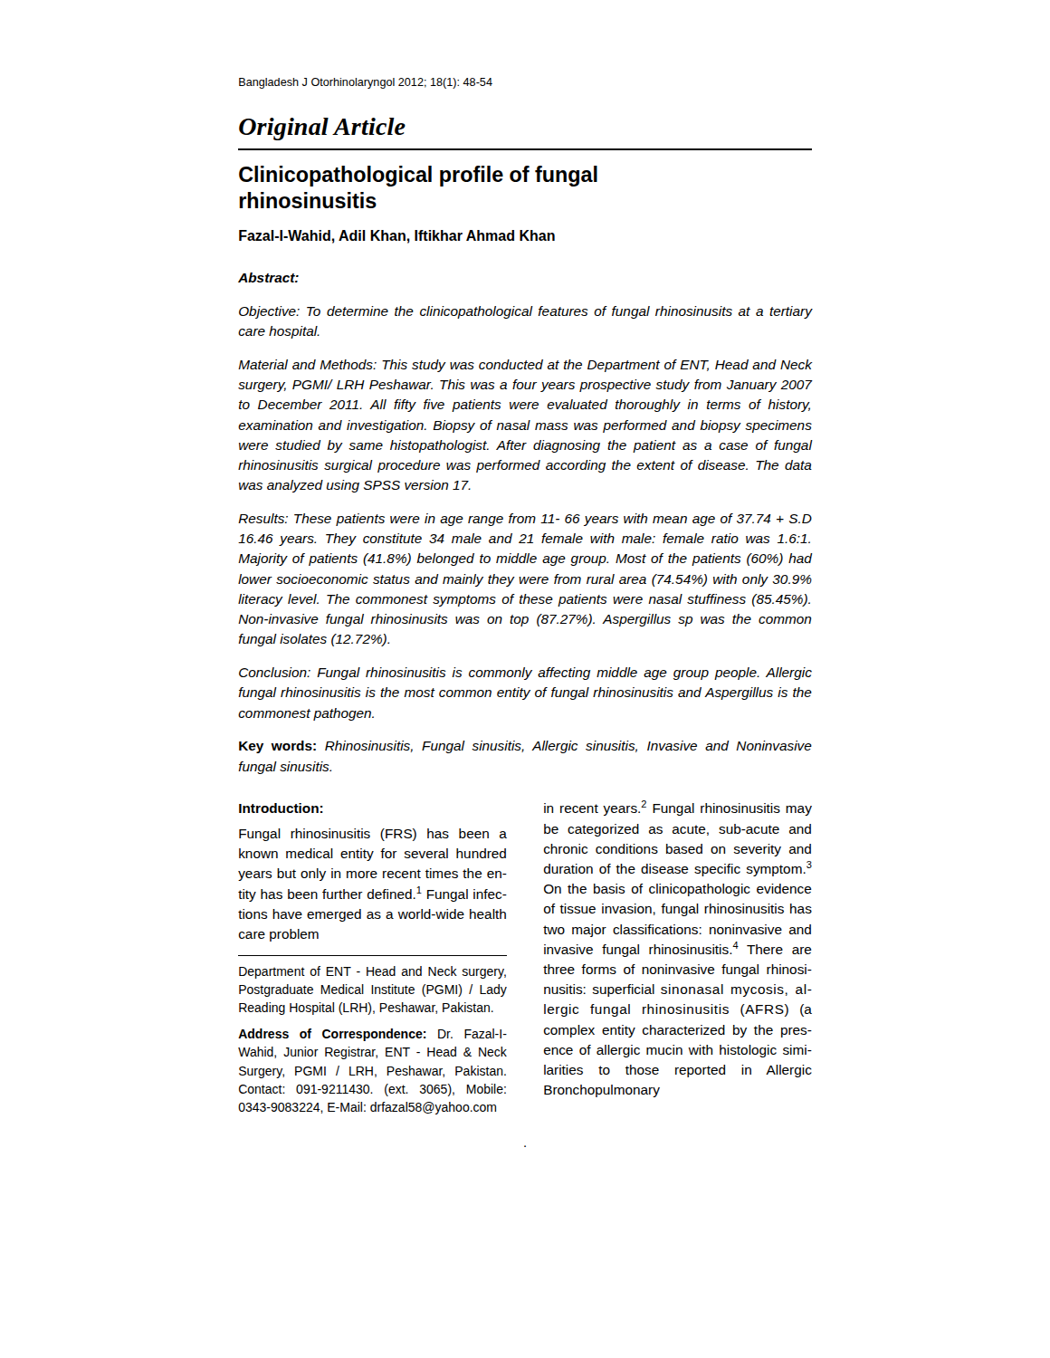Bangladesh J Otorhinolaryngol 2012; 18(1): 48-54
Original Article
Clinicopathological profile of fungal
rhinosinusitis
Fazal-I-Wahid, Adil Khan, Iftikhar Ahmad Khan
Abstract:
Objective: To determine the clinicopathological features of fungal rhinosinusits at a tertiary care hospital.
Material and Methods: This study was conducted at the Department of ENT, Head and Neck surgery, PGMI/ LRH Peshawar. This was a four years prospective study from January 2007 to December 2011. All fifty five patients were evaluated thoroughly in terms of history, examination and investigation. Biopsy of nasal mass was performed and biopsy specimens were studied by same histopathologist. After diagnosing the patient as a case of fungal rhinosinusitis surgical procedure was performed according the extent of disease. The data was analyzed using SPSS version 17.
Results: These patients were in age range from 11- 66 years with mean age of 37.74 + S.D 16.46 years. They constitute 34 male and 21 female with male: female ratio was 1.6:1. Majority of patients (41.8%) belonged to middle age group. Most of the patients (60%) had lower socioeconomic status and mainly they were from rural area (74.54%) with only 30.9% literacy level. The commonest symptoms of these patients were nasal stuffiness (85.45%). Non-invasive fungal rhinosinusits was on top (87.27%). Aspergillus sp was the common fungal isolates (12.72%).
Conclusion: Fungal rhinosinusitis is commonly affecting middle age group people. Allergic fungal rhinosinusitis is the most common entity of fungal rhinosinusitis and Aspergillus is the commonest pathogen.
Key words: Rhinosinusitis, Fungal sinusitis, Allergic sinusitis, Invasive and Noninvasive fungal sinusitis.
Introduction:
Fungal rhinosinusitis (FRS) has been a known medical entity for several hundred years but only in more recent times the entity has been further defined.1 Fungal infections have emerged as a world-wide health care problem
Department of ENT - Head and Neck surgery, Postgraduate Medical Institute (PGMI) / Lady Reading Hospital (LRH), Peshawar, Pakistan.
Address of Correspondence: Dr. Fazal-I-Wahid, Junior Registrar, ENT - Head & Neck Surgery, PGMI / LRH, Peshawar, Pakistan. Contact: 091-9211430. (ext. 3065), Mobile: 0343-9083224, E-Mail: drfazal58@yahoo.com
in recent years.2 Fungal rhinosinusitis may be categorized as acute, sub-acute and chronic conditions based on severity and duration of the disease specific symptom.3 On the basis of clinicopathologic evidence of tissue invasion, fungal rhinosinusitis has two major classifications: noninvasive and invasive fungal rhinosinusitis.4 There are three forms of noninvasive fungal rhinosinusitis: superficial sinonasal mycosis, allergic fungal rhinosinusitis (AFRS) (a complex entity characterized by the presence of allergic mucin with histologic similarities to those reported in Allergic Bronchopulmonary
.